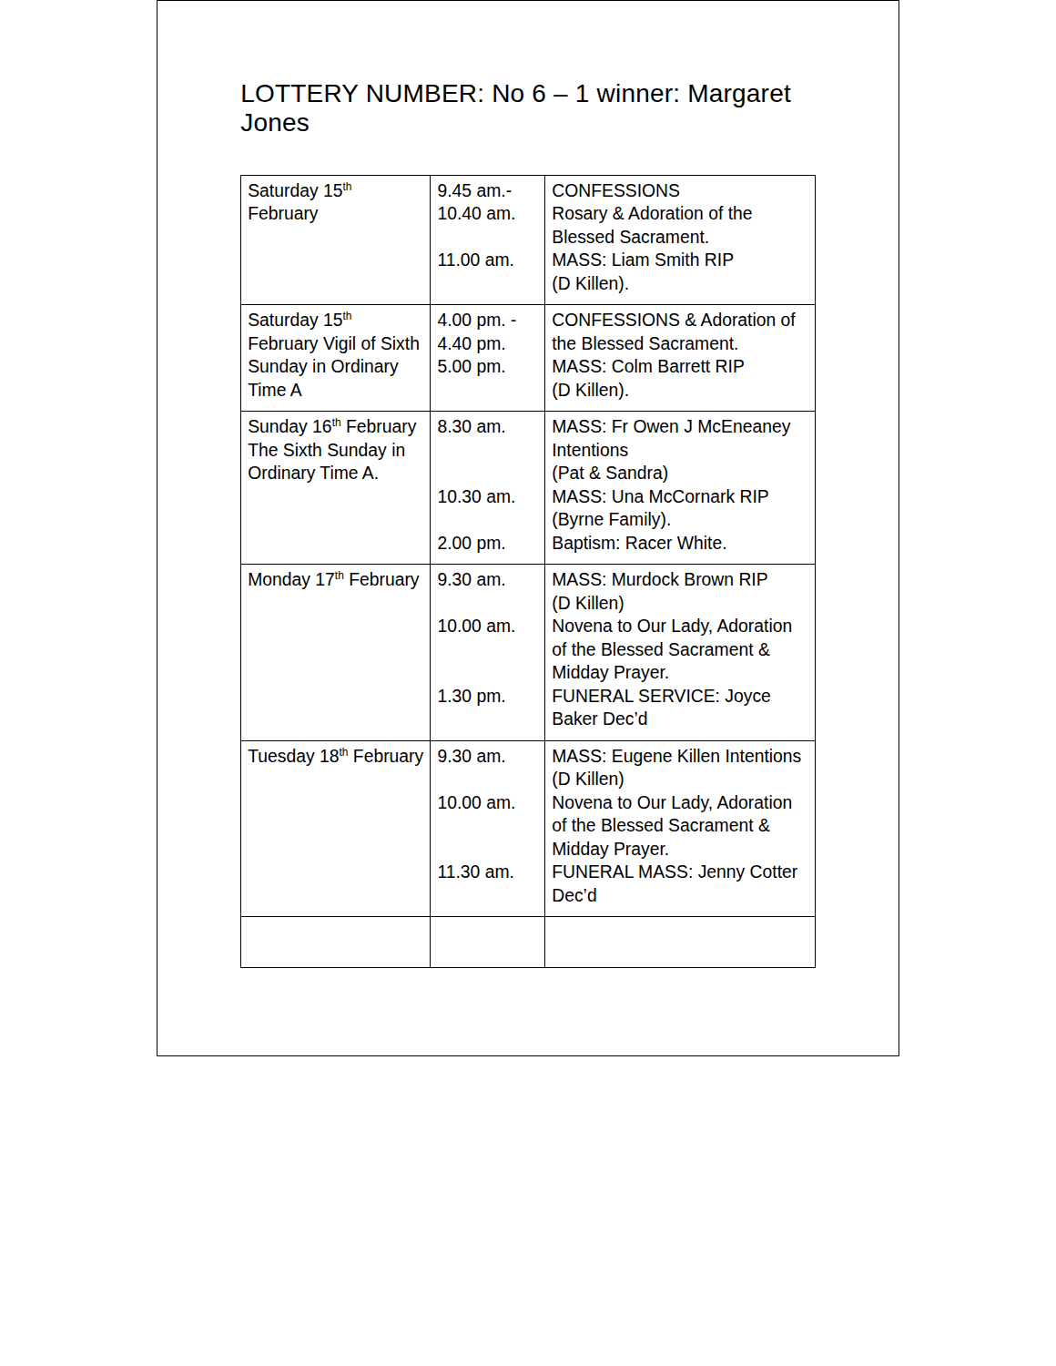LOTTERY NUMBER: No 6 – 1 winner: Margaret Jones
| Saturday 15 th February | 9.45 am.- 10.40 am. 11.00 am. | CONFESSIONS Rosary & Adoration of the Blessed Sacrament. MASS: Liam Smith RIP (D Killen). |
| Saturday 15 th February Vigil of Sixth Sunday in Ordinary Time A | 4.00 pm. - 4.40 pm. 5.00 pm. | CONFESSIONS & Adoration of the Blessed Sacrament. MASS: Colm Barrett RIP (D Killen). |
| Sunday 16 th February The Sixth Sunday in Ordinary Time A. | 8.30 am. 10.30 am. 2.00 pm. | MASS: Fr Owen J McEneaney Intentions (Pat & Sandra) MASS: Una McCornark RIP (Byrne Family). Baptism: Racer White. |
| Monday 17 th February | 9.30 am. 10.00 am. 1.30 pm. | MASS: Murdock Brown RIP (D Killen) Novena to Our Lady, Adoration of the Blessed Sacrament & Midday Prayer. FUNERAL SERVICE: Joyce Baker Dec’d |
| Tuesday 18 th February | 9.30 am. 10.00 am. 11.30 am. | MASS: Eugene Killen Intentions (D Killen) Novena to Our Lady, Adoration of the Blessed Sacrament & Midday Prayer. FUNERAL MASS: Jenny Cotter Dec’d |